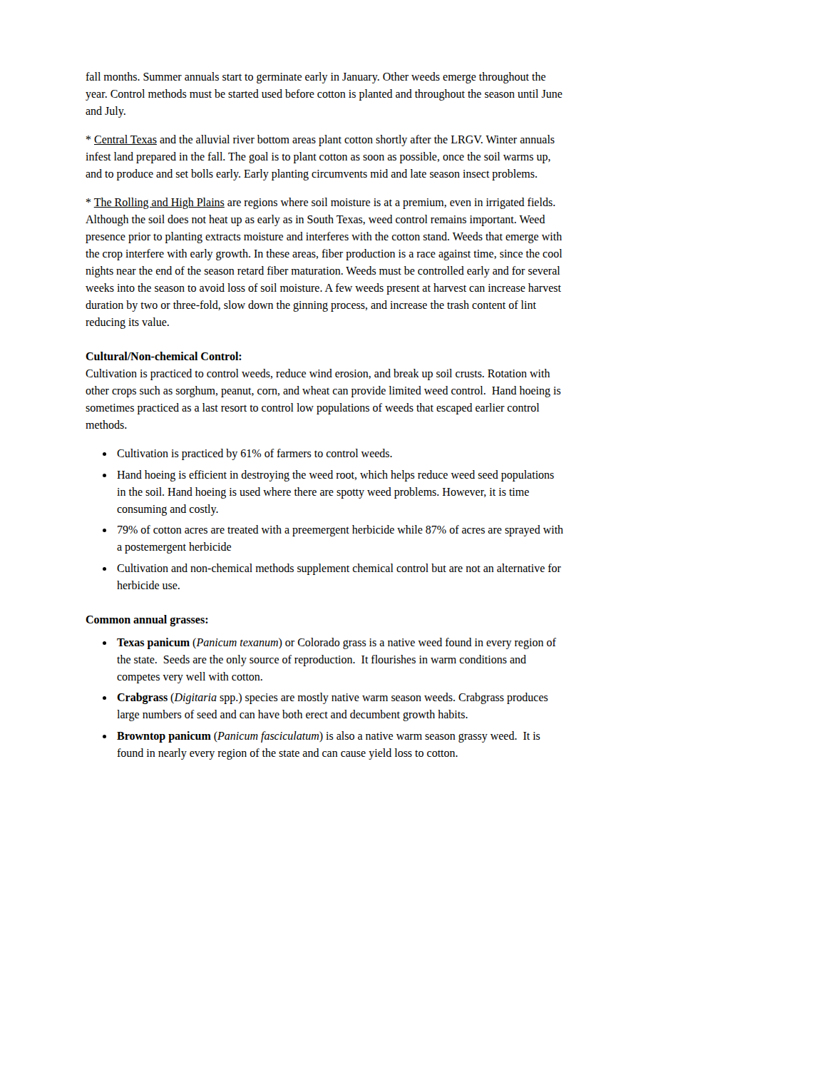fall months. Summer annuals start to germinate early in January. Other weeds emerge throughout the year. Control methods must be started used before cotton is planted and throughout the season until June and July.
* Central Texas and the alluvial river bottom areas plant cotton shortly after the LRGV. Winter annuals infest land prepared in the fall. The goal is to plant cotton as soon as possible, once the soil warms up, and to produce and set bolls early. Early planting circumvents mid and late season insect problems.
* The Rolling and High Plains are regions where soil moisture is at a premium, even in irrigated fields. Although the soil does not heat up as early as in South Texas, weed control remains important. Weed presence prior to planting extracts moisture and interferes with the cotton stand. Weeds that emerge with the crop interfere with early growth. In these areas, fiber production is a race against time, since the cool nights near the end of the season retard fiber maturation. Weeds must be controlled early and for several weeks into the season to avoid loss of soil moisture. A few weeds present at harvest can increase harvest duration by two or three-fold, slow down the ginning process, and increase the trash content of lint reducing its value.
Cultural/Non-chemical Control:
Cultivation is practiced to control weeds, reduce wind erosion, and break up soil crusts. Rotation with other crops such as sorghum, peanut, corn, and wheat can provide limited weed control. Hand hoeing is sometimes practiced as a last resort to control low populations of weeds that escaped earlier control methods.
Cultivation is practiced by 61% of farmers to control weeds.
Hand hoeing is efficient in destroying the weed root, which helps reduce weed seed populations in the soil. Hand hoeing is used where there are spotty weed problems. However, it is time consuming and costly.
79% of cotton acres are treated with a preemergent herbicide while 87% of acres are sprayed with a postemergent herbicide
Cultivation and non-chemical methods supplement chemical control but are not an alternative for herbicide use.
Common annual grasses:
Texas panicum (Panicum texanum) or Colorado grass is a native weed found in every region of the state. Seeds are the only source of reproduction. It flourishes in warm conditions and competes very well with cotton.
Crabgrass (Digitaria spp.) species are mostly native warm season weeds. Crabgrass produces large numbers of seed and can have both erect and decumbent growth habits.
Browntop panicum (Panicum fasciculatum) is also a native warm season grassy weed. It is found in nearly every region of the state and can cause yield loss to cotton.